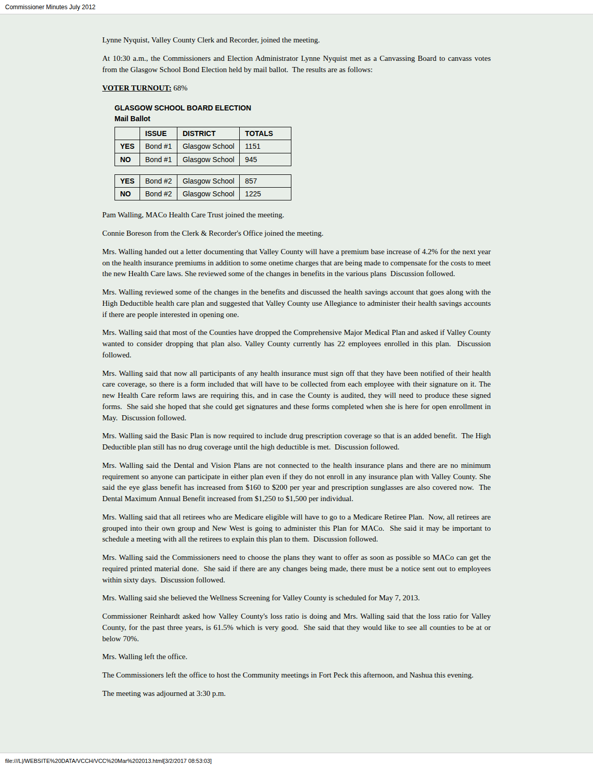Commissioner Minutes July 2012
Lynne Nyquist, Valley County Clerk and Recorder, joined the meeting.
At 10:30 a.m., the Commissioners and Election Administrator Lynne Nyquist met as a Canvassing Board to canvass votes from the Glasgow School Bond Election held by mail ballot. The results are as follows:
VOTER TURNOUT: 68%
GLASGOW SCHOOL BOARD ELECTION
Mail Ballot
| | ISSUE | DISTRICT | TOTALS |
| --- | --- | --- | --- |
| YES | Bond #1 | Glasgow School | 1151 |
| NO | Bond #1 | Glasgow School | 945 |
| YES | Bond #2 | Glasgow School | 857 |
| NO | Bond #2 | Glasgow School | 1225 |
Pam Walling, MACo Health Care Trust joined the meeting.
Connie Boreson from the Clerk & Recorder's Office joined the meeting.
Mrs. Walling handed out a letter documenting that Valley County will have a premium base increase of 4.2% for the next year on the health insurance premiums in addition to some onetime charges that are being made to compensate for the costs to meet the new Health Care laws. She reviewed some of the changes in benefits in the various plans Discussion followed.
Mrs. Walling reviewed some of the changes in the benefits and discussed the health savings account that goes along with the High Deductible health care plan and suggested that Valley County use Allegiance to administer their health savings accounts if there are people interested in opening one.
Mrs. Walling said that most of the Counties have dropped the Comprehensive Major Medical Plan and asked if Valley County wanted to consider dropping that plan also. Valley County currently has 22 employees enrolled in this plan. Discussion followed.
Mrs. Walling said that now all participants of any health insurance must sign off that they have been notified of their health care coverage, so there is a form included that will have to be collected from each employee with their signature on it. The new Health Care reform laws are requiring this, and in case the County is audited, they will need to produce these signed forms. She said she hoped that she could get signatures and these forms completed when she is here for open enrollment in May. Discussion followed.
Mrs. Walling said the Basic Plan is now required to include drug prescription coverage so that is an added benefit. The High Deductible plan still has no drug coverage until the high deductible is met. Discussion followed.
Mrs. Walling said the Dental and Vision Plans are not connected to the health insurance plans and there are no minimum requirement so anyone can participate in either plan even if they do not enroll in any insurance plan with Valley County. She said the eye glass benefit has increased from $160 to $200 per year and prescription sunglasses are also covered now. The Dental Maximum Annual Benefit increased from $1,250 to $1,500 per individual.
Mrs. Walling said that all retirees who are Medicare eligible will have to go to a Medicare Retiree Plan. Now, all retirees are grouped into their own group and New West is going to administer this Plan for MACo. She said it may be important to schedule a meeting with all the retirees to explain this plan to them. Discussion followed.
Mrs. Walling said the Commissioners need to choose the plans they want to offer as soon as possible so MACo can get the required printed material done. She said if there are any changes being made, there must be a notice sent out to employees within sixty days. Discussion followed.
Mrs. Walling said she believed the Wellness Screening for Valley County is scheduled for May 7, 2013.
Commissioner Reinhardt asked how Valley County's loss ratio is doing and Mrs. Walling said that the loss ratio for Valley County, for the past three years, is 61.5% which is very good. She said that they would like to see all counties to be at or below 70%.
Mrs. Walling left the office.
The Commissioners left the office to host the Community meetings in Fort Peck this afternoon, and Nashua this evening.
The meeting was adjourned at 3:30 p.m.
file:///L|/WEBSITE%20DATA/VCCH/VCC%20Mar%202013.html[3/2/2017 08:53:03]